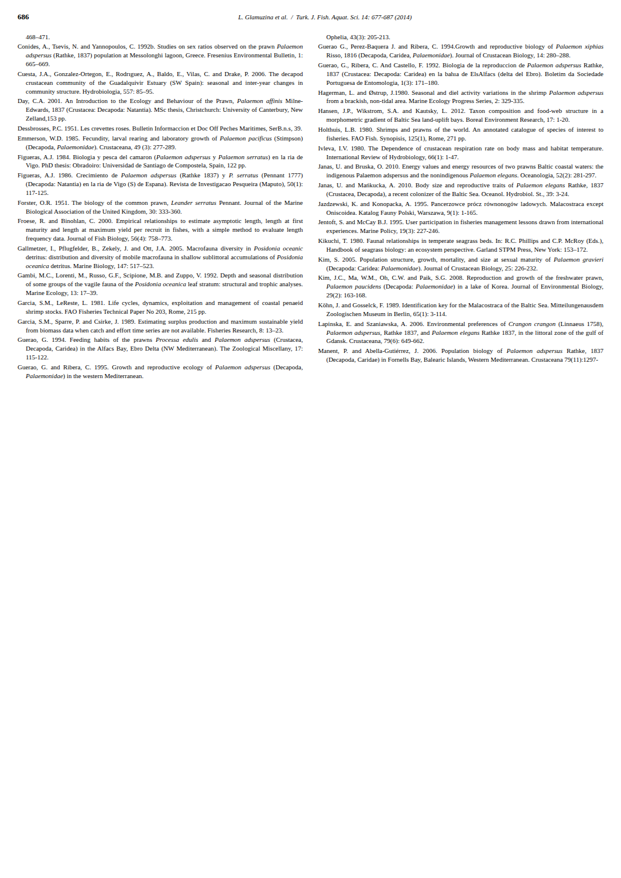686 L. Glamuzina et al. / Turk. J. Fish. Aquat. Sci. 14: 677-687 (2014)
468–471.
Conides, A., Tsevis, N. and Yannopoulos, C. 1992b. Studies on sex ratios observed on the prawn Palaemon adspersus (Rathke, 1837) population at Messolonghi lagoon, Greece. Fresenius Environmental Bulletin, 1: 665–669.
Cuesta, J.A., Gonzalez-Ortegon, E., Rodrıguez, A., Baldo, E., Vilas, C. and Drake, P. 2006. The decapod crustacean community of the Guadalquivir Estuary (SW Spain): seasonal and inter-year changes in community structure. Hydrobiologia, 557: 85–95.
Day, C.A. 2001. An Introduction to the Ecology and Behaviour of the Prawn, Palaemon affinis Milne-Edwards, 1837 (Crustacea: Decapoda: Natantia). MSc thesis, Christchurch: University of Canterbury, New Zelland,153 pp.
Dessbrosses, P.C. 1951. Les crevettes roses. Bulletin Informaccion et Doc Off Peches Maritimes, SerB.n.s, 39.
Emmerson, W.D. 1985. Fecundity, larval rearing and laboratory growth of Palaemon pacificus (Stimpson) (Decapoda, Palaemonidae). Crustaceana, 49 (3): 277-289.
Figueras, A.J. 1984. Biologia y pesca del camaron (Palaemon adspersus y Palaemon serratus) en la ria de Vigo. PhD thesis: Obradoiro: Universidad de Santiago de Compostela, Spain, 122 pp.
Figueras, A.J. 1986. Crecimiento de Palaemon adspersus (Rathke 1837) y P. serratus (Pennant 1777) (Decapoda: Natantia) en la ria de Vigo (S) de Espana). Revista de Investigacao Pesqueira (Maputo), 50(1): 117-125.
Forster, O.R. 1951. The biology of the common prawn, Leander serratus Pennant. Journal of the Marine Biological Association of the United Kingdom, 30: 333-360.
Froese, R. and Binohlan, C. 2000. Empirical relationships to estimate asymptotic length, length at first maturity and length at maximum yield per recruit in fishes, with a simple method to evaluate length frequency data. Journal of Fish Biology, 56(4): 758–773.
Gallmetzer, I., Pflugfelder, B., Zekely, J. and Ott, J.A. 2005. Macrofauna diversity in Posidonia oceanic detritus: distribution and diversity of mobile macrofauna in shallow sublittoral accumulations of Posidonia oceanica detritus. Marine Biology, 147: 517–523.
Gambi, M.C., Lorenti, M., Russo, G.F., Scipione, M.B. and Zuppo, V. 1992. Depth and seasonal distribution of some groups of the vagile fauna of the Posidonia oceanica leaf stratum: structural and trophic analyses. Marine Ecology, 13: 17–39.
Garcia, S.M., LeReste, L. 1981. Life cycles, dynamics, exploitation and management of coastal penaeid shrimp stocks. FAO Fisheries Technical Paper No 203, Rome, 215 pp.
Garcia, S.M., Sparre, P. and Csirke, J. 1989. Estimating surplus production and maximum sustainable yield from biomass data when catch and effort time series are not available. Fisheries Research, 8: 13–23.
Guerao, G. 1994. Feeding habits of the prawns Processa edulis and Palaemon adspersus (Crustacea, Decapoda, Caridea) in the Alfacs Bay, Ebro Delta (NW Mediterranean). The Zoological Miscellany, 17: 115-122.
Guerao, G. and Ribera, C. 1995. Growth and reproductive ecology of Palaemon adspersus (Decapoda, Palaemonidae) in the western Mediterranean.
Ophelia, 43(3): 205-213.
Guerao G., Perez-Baquera J. and Ribera, C. 1994.Growth and reproductive biology of Palaemon xiphias Risso, 1816 (Decapoda, Caridea, Palaemonidae). Journal of Crustacean Biology, 14: 280–288.
Guerao, G., Ribera, C. And Castello, F. 1992. Biologia de la reproduccion de Palaemon adspersus Rathke, 1837 (Crustacea: Decapoda: Caridea) en la bahıa de ElsAlfacs (delta del Ebro). Boletim da Sociedade Portuguesa de Entomologia, 1(3): 171–180.
Hagerman, L. and Østrup, J.1980. Seasonal and diel activity variations in the shrimp Palaemon adspersus from a brackish, non-tidal area. Marine Ecology Progress Series, 2: 329-335.
Hansen, J.P., Wikstrom, S.A. and Kautsky, L. 2012. Taxon composition and food-web structure in a morphometric gradient of Baltic Sea land-uplift bays. Boreal Environment Research, 17: 1-20.
Holthuis, L.B. 1980. Shrimps and prawns of the world. An annotated catalogue of species of interest to fisheries. FAO Fish. Synopisis, 125(1), Rome, 271 pp.
Ivleva, I.V. 1980. The Dependence of crustacean respiration rate on body mass and habitat temperature. International Review of Hydrobiology, 66(1): 1-47.
Janas, U. and Bruska, O. 2010. Energy values and energy resources of two prawns Baltic coastal waters: the indigenous Palaemon adspersus and the nonindigenous Palaemon elegans. Oceanologia, 52(2): 281-297.
Janas, U. and Mańkucka, A. 2010. Body size and reproductive traits of Palaemon elegans Rathke, 1837 (Crustacea, Decapoda), a recent colonizer of the Baltic Sea. Oceanol. Hydrobiol. St., 39: 3-24.
Jazdzewski, K. and Konopacka, A. 1995. Pancerzowce prócz równonogów ladowych. Malacostraca except Oniscoidea. Katalog Fauny Polski, Warszawa, 9(1): 1-165.
Jentoft, S. and McCay B.J. 1995. User participation in fisheries management lessons drawn from international experiences. Marine Policy, 19(3): 227-246.
Kikuchi, T. 1980. Faunal relationships in temperate seagrass beds. In: R.C. Phillips and C.P. McRoy (Eds.), Handbook of seagrass biology: an ecosystem perspective. Garland STPM Press, New York: 153–172.
Kim, S. 2005. Population structure, growth, mortality, and size at sexual maturity of Palaemon gravieri (Decapoda: Caridea: Palaemonidae). Journal of Crustacean Biology, 25: 226-232.
Kim, J.C., Ma, W.M., Oh, C.W. and Paik, S.G. 2008. Reproduction and growth of the freshwater prawn, Palaemon paucidens (Decapoda: Palaemonidae) in a lake of Korea. Journal of Environmental Biology, 29(2): 163-168.
Köhn, J. and Gosselck, F. 1989. Identification key for the Malacostraca of the Baltic Sea. Mitteilungenausdem Zoologischen Museum in Berlin, 65(1): 3-114.
Lapinska, E. and Szaniawska, A. 2006. Environmental preferences of Crangon crangon (Linnaeus 1758), Palaemon adspersus, Rathke 1837, and Palaemon elegans Rathke 1837, in the littoral zone of the gulf of Gdansk. Crustaceana, 79(6): 649-662.
Manent, P. and Abella-Gutiérrez, J. 2006. Population biology of Palaemon adspersus Rathke, 1837 (Decapoda, Caridae) in Fornells Bay, Balearic Islands, Western Mediterranean. Crustaceana 79(11):1297-